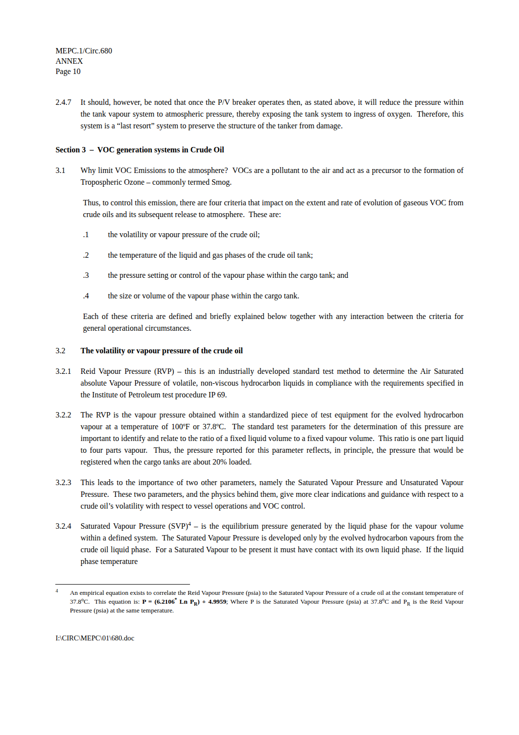MEPC.1/Circ.680
ANNEX
Page 10
2.4.7
It should, however, be noted that once the P/V breaker operates then, as stated above, it will reduce the pressure within the tank vapour system to atmospheric pressure, thereby exposing the tank system to ingress of oxygen. Therefore, this system is a “last resort” system to preserve the structure of the tanker from damage.
Section 3 – VOC generation systems in Crude Oil
3.1
Why limit VOC Emissions to the atmosphere? VOCs are a pollutant to the air and act as a precursor to the formation of Tropospheric Ozone – commonly termed Smog.
Thus, to control this emission, there are four criteria that impact on the extent and rate of evolution of gaseous VOC from crude oils and its subsequent release to atmosphere. These are:
.1
the volatility or vapour pressure of the crude oil;
.2
the temperature of the liquid and gas phases of the crude oil tank;
.3
the pressure setting or control of the vapour phase within the cargo tank; and
.4
the size or volume of the vapour phase within the cargo tank.
Each of these criteria are defined and briefly explained below together with any interaction between the criteria for general operational circumstances.
3.2
The volatility or vapour pressure of the crude oil
3.2.1
Reid Vapour Pressure (RVP) – this is an industrially developed standard test method to determine the Air Saturated absolute Vapour Pressure of volatile, non-viscous hydrocarbon liquids in compliance with the requirements specified in the Institute of Petroleum test procedure IP 69.
3.2.2
The RVP is the vapour pressure obtained within a standardized piece of test equipment for the evolved hydrocarbon vapour at a temperature of 100ºF or 37.8ºC. The standard test parameters for the determination of this pressure are important to identify and relate to the ratio of a fixed liquid volume to a fixed vapour volume. This ratio is one part liquid to four parts vapour. Thus, the pressure reported for this parameter reflects, in principle, the pressure that would be registered when the cargo tanks are about 20% loaded.
3.2.3
This leads to the importance of two other parameters, namely the Saturated Vapour Pressure and Unsaturated Vapour Pressure. These two parameters, and the physics behind them, give more clear indications and guidance with respect to a crude oil’s volatility with respect to vessel operations and VOC control.
3.2.4
Saturated Vapour Pressure (SVP)4 – is the equilibrium pressure generated by the liquid phase for the vapour volume within a defined system. The Saturated Vapour Pressure is developed only by the evolved hydrocarbon vapours from the crude oil liquid phase. For a Saturated Vapour to be present it must have contact with its own liquid phase. If the liquid phase temperature
4
An empirical equation exists to correlate the Reid Vapour Pressure (psia) to the Saturated Vapour Pressure of a crude oil at the constant temperature of 37.8oC. This equation is: P = (6.2106* Ln PR) + 4.9959; Where P is the Saturated Vapour Pressure (psia) at 37.8oC and PR is the Reid Vapour Pressure (psia) at the same temperature.
I:\CIRC\MEPC\01\680.doc